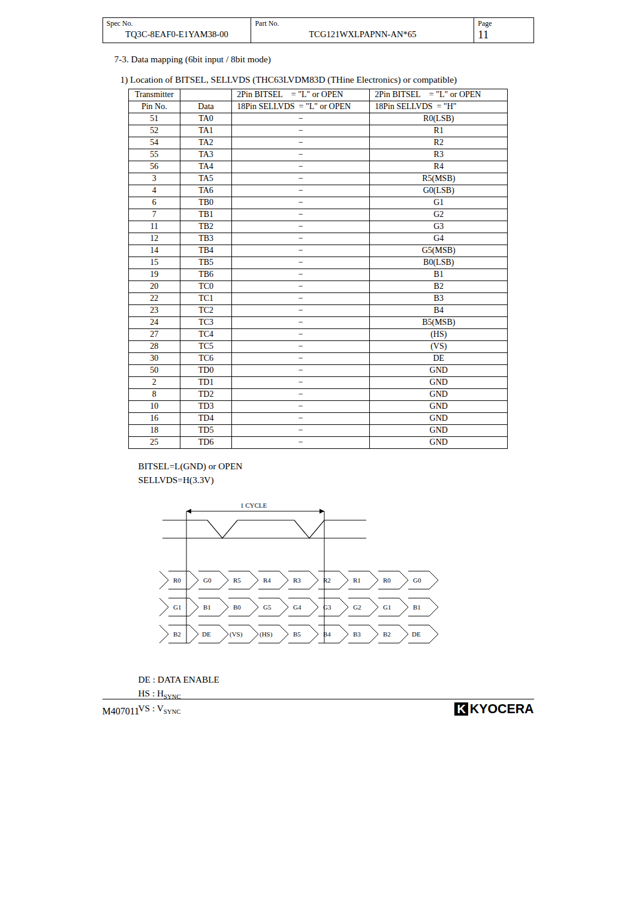| Spec No. TQ3C-8EAF0-E1YAM38-00 | Part No. TCG121WXLPAPNN-AN*65 | Page 11 |
7-3. Data mapping (6bit input / 8bit mode)
1) Location of BITSEL, SELLVDS (THC63LVDM83D (THine Electronics) or compatible)
| Transmitter | | 2Pin BITSEL = "L" or OPEN | 2Pin BITSEL = "L" or OPEN |
| Pin No. | Data | 18Pin SELLVDS = "L" or OPEN | 18Pin SELLVDS = "H" |
| 51 | TA0 | − | R0(LSB) |
| 52 | TA1 | − | R1 |
| 54 | TA2 | − | R2 |
| 55 | TA3 | − | R3 |
| 56 | TA4 | − | R4 |
| 3 | TA5 | − | R5(MSB) |
| 4 | TA6 | − | G0(LSB) |
| 6 | TB0 | − | G1 |
| 7 | TB1 | − | G2 |
| 11 | TB2 | − | G3 |
| 12 | TB3 | − | G4 |
| 14 | TB4 | − | G5(MSB) |
| 15 | TB5 | − | B0(LSB) |
| 19 | TB6 | − | B1 |
| 20 | TC0 | − | B2 |
| 22 | TC1 | − | B3 |
| 23 | TC2 | − | B4 |
| 24 | TC3 | − | B5(MSB) |
| 27 | TC4 | − | (HS) |
| 28 | TC5 | − | (VS) |
| 30 | TC6 | − | DE |
| 50 | TD0 | − | GND |
| 2 | TD1 | − | GND |
| 8 | TD2 | − | GND |
| 10 | TD3 | − | GND |
| 16 | TD4 | − | GND |
| 18 | TD5 | − | GND |
| 25 | TD6 | − | GND |
BITSEL=L(GND) or OPEN
SELLVDS=H(3.3V)
1 CYCLE R0 G0 R5 R4 R3 R2 R1 R0 G0 G1 B1 B0 G5 G4 G3 G2 G1 B1 B2 DE (VS) (HS) B5 B4 B3 B2 DE
DE : DATA ENABLE
HS : HSYNC
VS : VSYNC
M407011
KKYOCERA